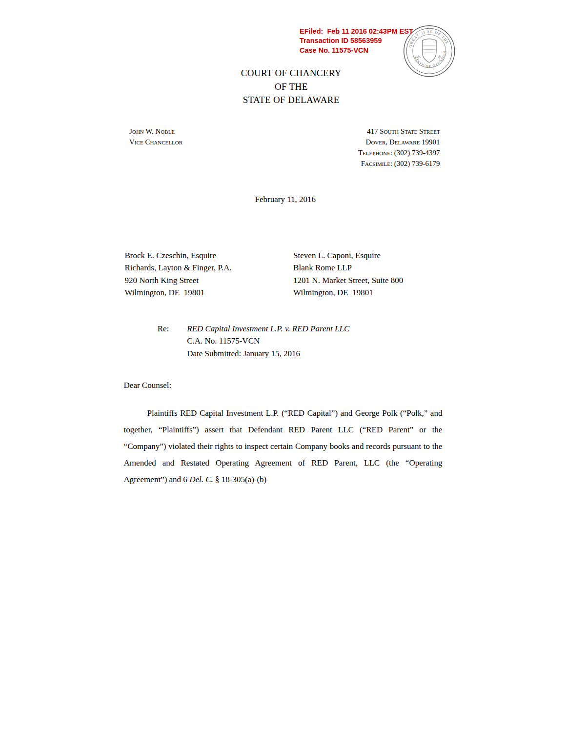EFiled: Feb 11 2016 02:43PM EST
Transaction ID 58563959
Case No. 11575-VCN
GREAT SEAL OF THE STATE OF DELAWARE
COURT OF CHANCERY
OF THE
STATE OF DELAWARE
John W. Noble
Vice Chancellor
417 South State Street
Dover, Delaware 19901
Telephone: (302) 739-4397
Facsimile: (302) 739-6179
February 11, 2016
Brock E. Czeschin, Esquire
Richards, Layton & Finger, P.A.
920 North King Street
Wilmington, DE 19801
Steven L. Caponi, Esquire
Blank Rome LLP
1201 N. Market Street, Suite 800
Wilmington, DE 19801
Re: RED Capital Investment L.P. v. RED Parent LLC
C.A. No. 11575-VCN
Date Submitted: January 15, 2016
Dear Counsel:
Plaintiffs RED Capital Investment L.P. (“RED Capital”) and George Polk (“Polk,” and together, “Plaintiffs”) assert that Defendant RED Parent LLC (“RED Parent” or the “Company”) violated their rights to inspect certain Company books and records pursuant to the Amended and Restated Operating Agreement of RED Parent, LLC (the “Operating Agreement”) and 6 Del. C. § 18-305(a)-(b)